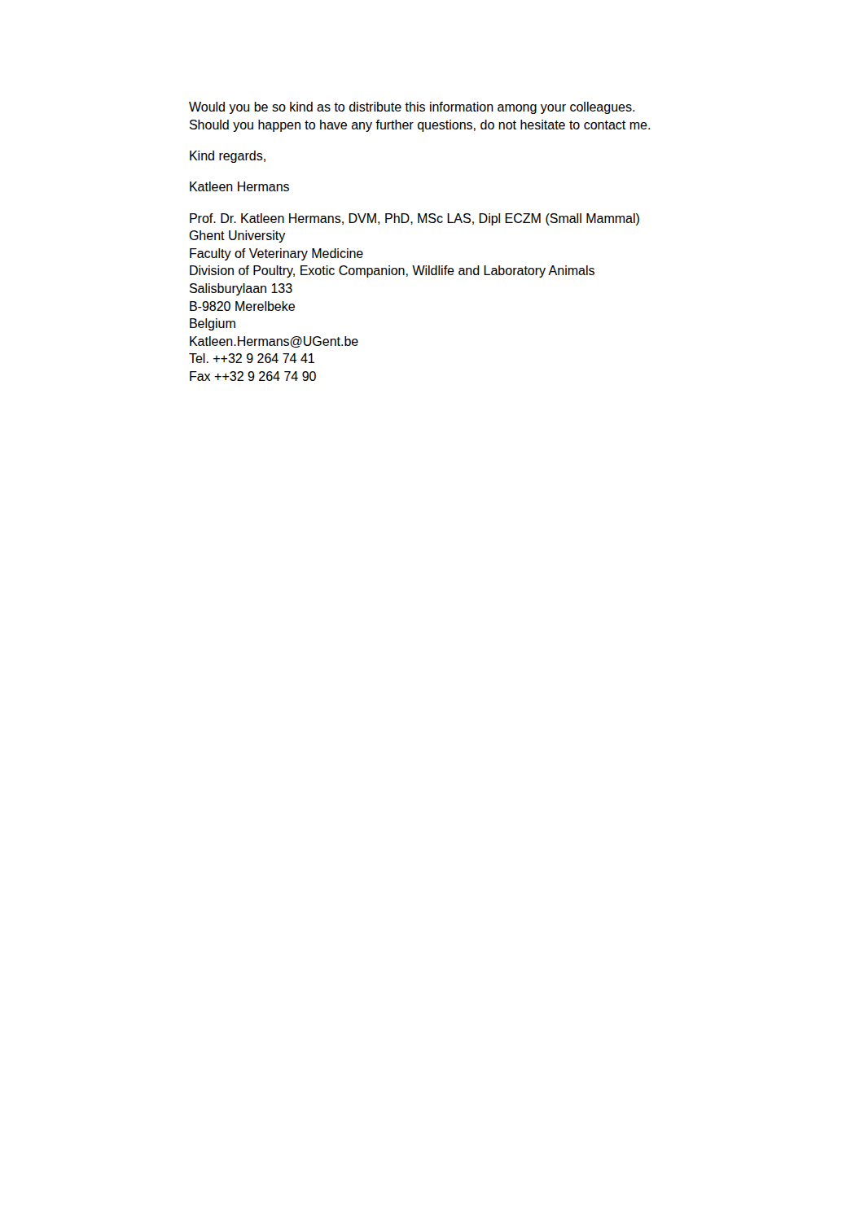Would you be so kind as to distribute this information among your colleagues. Should you happen to have any further questions, do not hesitate to contact me.
Kind regards,
Katleen Hermans
Prof. Dr. Katleen Hermans, DVM, PhD, MSc LAS, Dipl ECZM (Small Mammal)
Ghent University
Faculty of Veterinary Medicine
Division of Poultry, Exotic Companion, Wildlife and Laboratory Animals
Salisburylaan 133
B-9820 Merelbeke
Belgium
Katleen.Hermans@UGent.be
Tel. ++32 9 264 74 41
Fax ++32 9 264 74 90